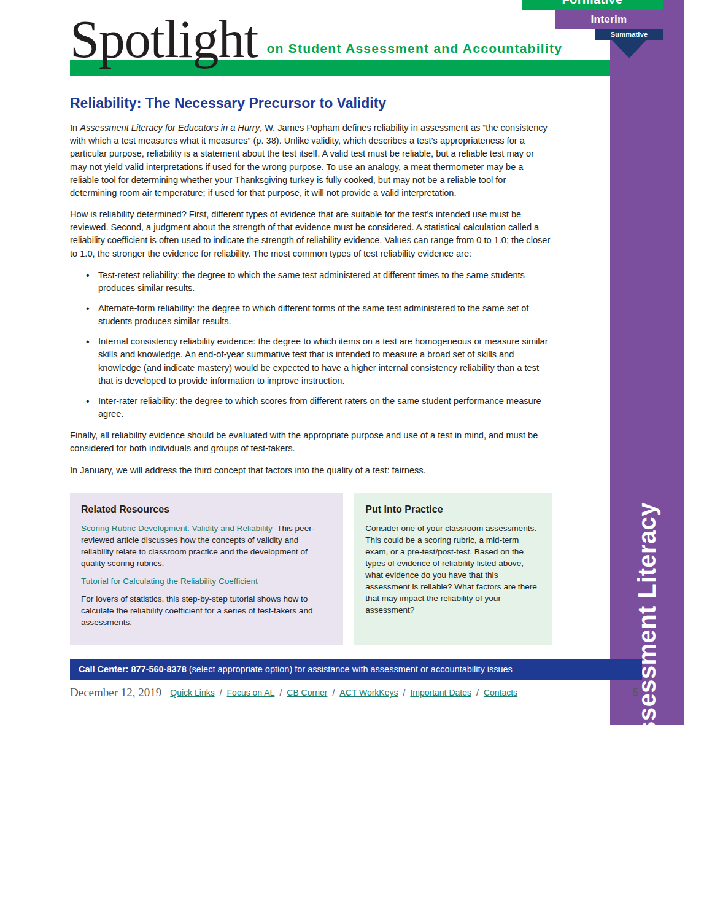Spotlight
on Student Assessment and Accountability
Focus on Assessment Literacy
Formative
Interim
Summative
Reliability: The Necessary Precursor to Validity
In Assessment Literacy for Educators in a Hurry, W. James Popham defines reliability in assessment as “the consistency with which a test measures what it measures” (p. 38). Unlike validity, which describes a test’s appropriateness for a particular purpose, reliability is a statement about the test itself. A valid test must be reliable, but a reliable test may or may not yield valid interpretations if used for the wrong purpose. To use an analogy, a meat thermometer may be a reliable tool for determining whether your Thanksgiving turkey is fully cooked, but may not be a reliable tool for determining room air temperature; if used for that purpose, it will not provide a valid interpretation.
How is reliability determined? First, different types of evidence that are suitable for the test’s intended use must be reviewed. Second, a judgment about the strength of that evidence must be considered. A statistical calculation called a reliability coefficient is often used to indicate the strength of reliability evidence. Values can range from 0 to 1.0; the closer to 1.0, the stronger the evidence for reliability. The most common types of test reliability evidence are:
Test-retest reliability: the degree to which the same test administered at different times to the same students produces similar results.
Alternate-form reliability: the degree to which different forms of the same test administered to the same set of students produces similar results.
Internal consistency reliability evidence: the degree to which items on a test are homogeneous or measure similar skills and knowledge. An end-of-year summative test that is intended to measure a broad set of skills and knowledge (and indicate mastery) would be expected to have a higher internal consistency reliability than a test that is developed to provide information to improve instruction.
Inter-rater reliability: the degree to which scores from different raters on the same student performance measure agree.
Finally, all reliability evidence should be evaluated with the appropriate purpose and use of a test in mind, and must be considered for both individuals and groups of test-takers.
In January, we will address the third concept that factors into the quality of a test: fairness.
Related Resources
Scoring Rubric Development: Validity and Reliability This peer-reviewed article discusses how the concepts of validity and reliability relate to classroom practice and the development of quality scoring rubrics.
Tutorial for Calculating the Reliability Coefficient
For lovers of statistics, this step-by-step tutorial shows how to calculate the reliability coefficient for a series of test-takers and assessments.
Put Into Practice
Consider one of your classroom assessments. This could be a scoring rubric, a mid-term exam, or a pre-test/post-test. Based on the types of evidence of reliability listed above, what evidence do you have that this assessment is reliable? What factors are there that may impact the reliability of your assessment?
Call Center: 877-560-8378 (select appropriate option) for assistance with assessment or accountability issues
December 12, 2019
Quick Links/ Focus on AL/ CB Corner/ ACT WorkKeys/ Important Dates/ Contacts
5